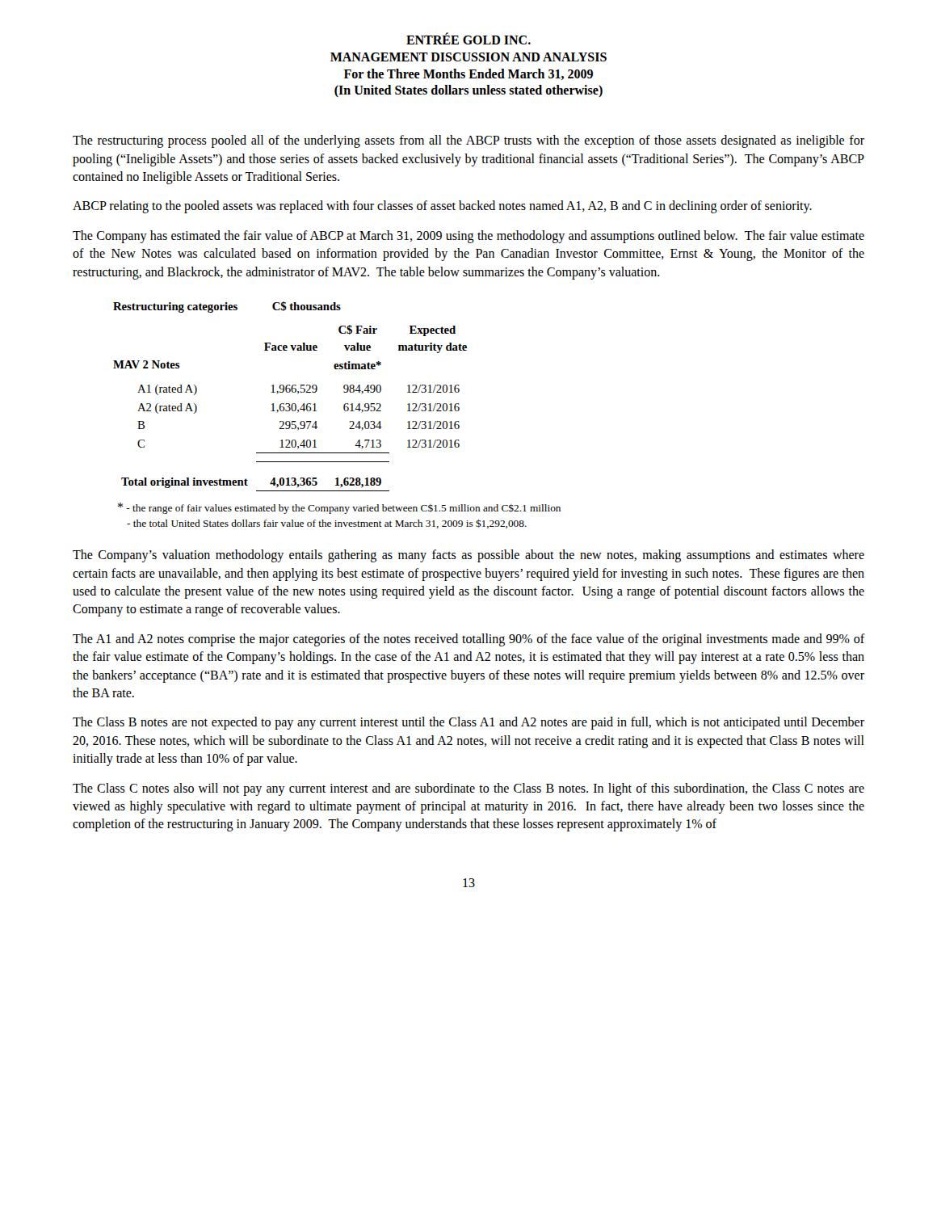ENTRÉE GOLD INC.
MANAGEMENT DISCUSSION AND ANALYSIS
For the Three Months Ended March 31, 2009
(In United States dollars unless stated otherwise)
The restructuring process pooled all of the underlying assets from all the ABCP trusts with the exception of those assets designated as ineligible for pooling (“Ineligible Assets”) and those series of assets backed exclusively by traditional financial assets (“Traditional Series”). The Company’s ABCP contained no Ineligible Assets or Traditional Series.
ABCP relating to the pooled assets was replaced with four classes of asset backed notes named A1, A2, B and C in declining order of seniority.
The Company has estimated the fair value of ABCP at March 31, 2009 using the methodology and assumptions outlined below. The fair value estimate of the New Notes was calculated based on information provided by the Pan Canadian Investor Committee, Ernst & Young, the Monitor of the restructuring, and Blackrock, the administrator of MAV2. The table below summarizes the Company’s valuation.
| Restructuring categories | C$ thousands | |
| | Face value | C$ Fair value | Expected maturity date |
| MAV 2 Notes | | estimate* | |
| A1 (rated A) | 1,966,529 | 984,490 | 12/31/2016 |
| A2 (rated A) | 1,630,461 | 614,952 | 12/31/2016 |
| B | 295,974 | 24,034 | 12/31/2016 |
| C | 120,401 | 4,713 | 12/31/2016 |
| Total original investment | 4,013,365 | 1,628,189 | |
* - the range of fair values estimated by the Company varied between C$1.5 million and C$2.1 million
- the total United States dollars fair value of the investment at March 31, 2009 is $1,292,008.
The Company’s valuation methodology entails gathering as many facts as possible about the new notes, making assumptions and estimates where certain facts are unavailable, and then applying its best estimate of prospective buyers’ required yield for investing in such notes. These figures are then used to calculate the present value of the new notes using required yield as the discount factor. Using a range of potential discount factors allows the Company to estimate a range of recoverable values.
The A1 and A2 notes comprise the major categories of the notes received totalling 90% of the face value of the original investments made and 99% of the fair value estimate of the Company’s holdings. In the case of the A1 and A2 notes, it is estimated that they will pay interest at a rate 0.5% less than the bankers’ acceptance (“BA”) rate and it is estimated that prospective buyers of these notes will require premium yields between 8% and 12.5% over the BA rate.
The Class B notes are not expected to pay any current interest until the Class A1 and A2 notes are paid in full, which is not anticipated until December 20, 2016. These notes, which will be subordinate to the Class A1 and A2 notes, will not receive a credit rating and it is expected that Class B notes will initially trade at less than 10% of par value.
The Class C notes also will not pay any current interest and are subordinate to the Class B notes. In light of this subordination, the Class C notes are viewed as highly speculative with regard to ultimate payment of principal at maturity in 2016. In fact, there have already been two losses since the completion of the restructuring in January 2009. The Company understands that these losses represent approximately 1% of
13